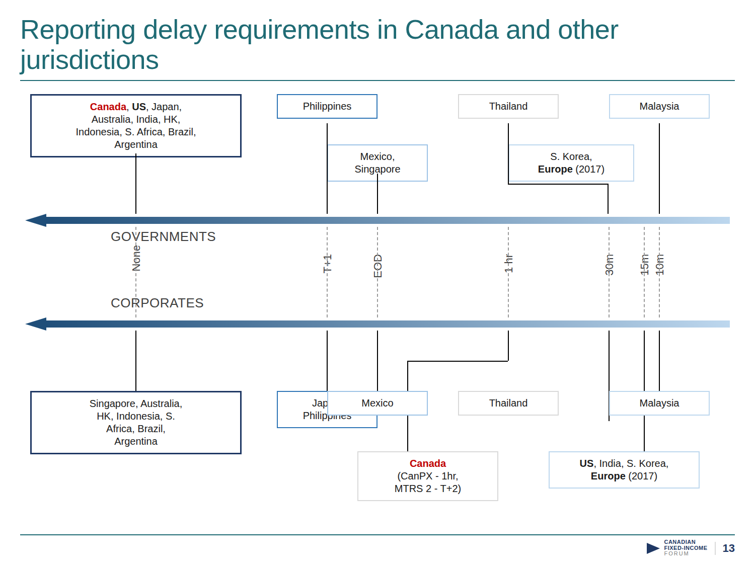Reporting delay requirements in Canada and other
jurisdictions
Canada, US, Japan,
Australia, India, HK,
Indonesia, S. Africa, Brazil,
Argentina
Philippines
Mexico,
Singapore
Thailand
S. Korea,
Europe (2017)
Malaysia
GOVERNMENTS
None
T+1
EOD
1 hr
30m
15m
10m
CORPORATES
Singapore, Australia,
HK, Indonesia, S.
Africa, Brazil,
Argentina
Japan,
Philippines
Mexico
Thailand
Malaysia
Canada
(CanPX - 1hr,
MTRS 2 - T+2)
US, India, S. Korea,
Europe (2017)
CANADIAN
FIXED-INCOME
FORUM
13